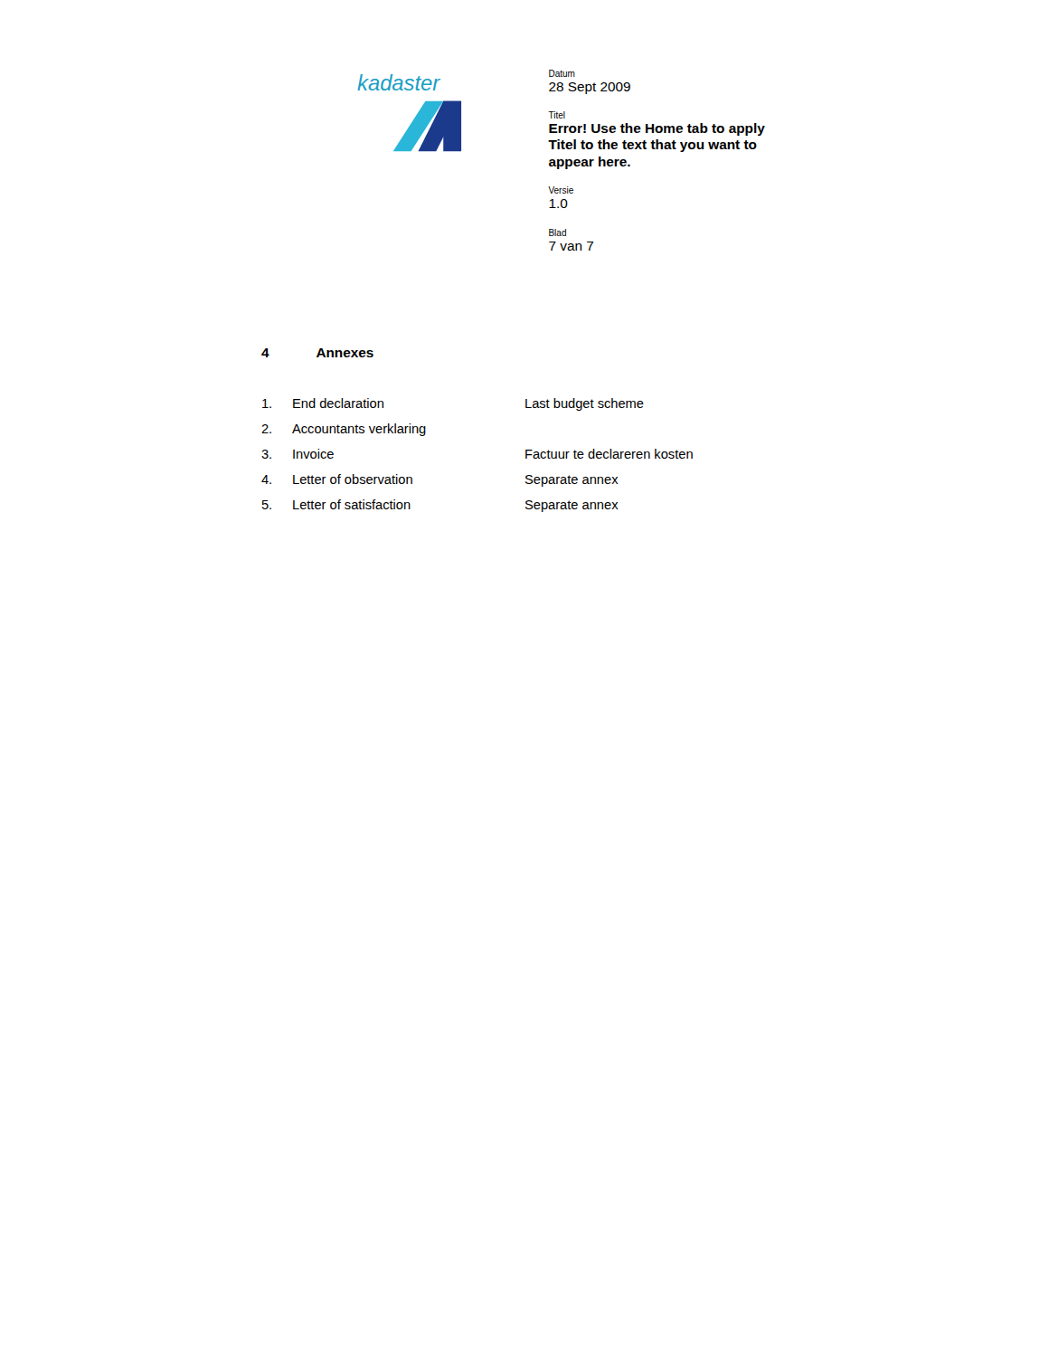kadaster
Datum
28 Sept 2009
Titel
Error! Use the Home tab to apply Titel to the text that you want to appear here.
Versie
1.0
Blad
7 van 7
4 Annexes
1. End declaration Last budget scheme
2. Accountants verklaring
3. Invoice Factuur te declareren kosten
4. Letter of observation Separate annex
5. Letter of satisfaction Separate annex